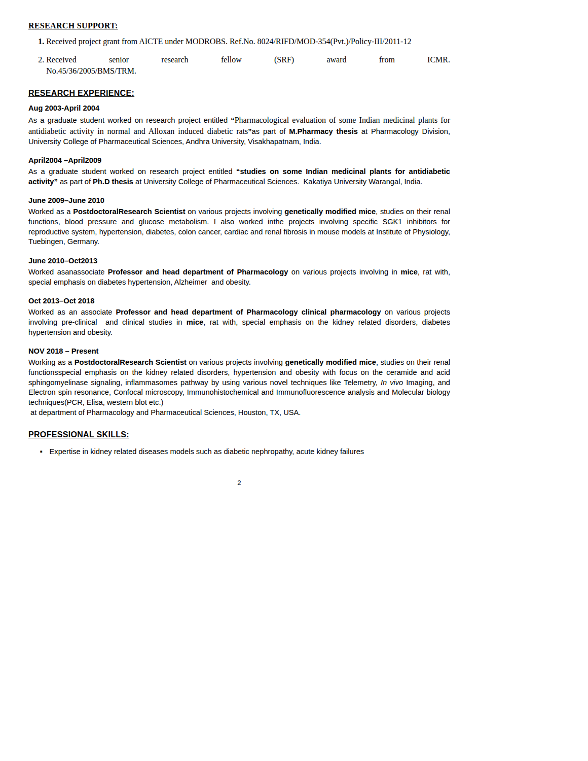RESEARCH SUPPORT:
Received project grant from AICTE under MODROBS. Ref.No. 8024/RIFD/MOD-354(Pvt.)/Policy-III/2011-12
Received senior research fellow (SRF) award from ICMR. No.45/36/2005/BMS/TRM.
RESEARCH EXPERIENCE:
Aug 2003-April 2004
As a graduate student worked on research project entitled “Pharmacological evaluation of some Indian medicinal plants for antidiabetic activity in normal and Alloxan induced diabetic rats”as part of M.Pharmacy thesis at Pharmacology Division, University College of Pharmaceutical Sciences, Andhra University, Visakhapatnam, India.
April2004 –April2009
As a graduate student worked on research project entitled “studies on some Indian medicinal plants for antidiabetic activity” as part of Ph.D thesis at University College of Pharmaceutical Sciences. Kakatiya University Warangal, India.
June 2009–June 2010
Worked as a PostdoctoralResearch Scientist on various projects involving genetically modified mice, studies on their renal functions, blood pressure and glucose metabolism. I also worked inthe projects involving specific SGK1 inhibitors for reproductive system, hypertension, diabetes, colon cancer, cardiac and renal fibrosis in mouse models at Institute of Physiology, Tuebingen, Germany.
June 2010–Oct2013
Worked asanassociate Professor and head department of Pharmacology on various projects involving in mice, rat with, special emphasis on diabetes hypertension, Alzheimer and obesity.
Oct 2013–Oct 2018
Worked as an associate Professor and head department of Pharmacology clinical pharmacology on various projects involving pre-clinical and clinical studies in mice, rat with, special emphasis on the kidney related disorders, diabetes hypertension and obesity.
NOV 2018 – Present
Working as a PostdoctoralResearch Scientist on various projects involving genetically modified mice, studies on their renal functionsspecial emphasis on the kidney related disorders, hypertension and obesity with focus on the ceramide and acid sphingomyelinase signaling, inflammasomes pathway by using various novel techniques like Telemetry, In vivo Imaging, and Electron spin resonance, Confocal microscopy, Immunohistochemical and Immunofluorescence analysis and Molecular biology techniques(PCR, Elisa, western blot etc.)
at department of Pharmacology and Pharmaceutical Sciences, Houston, TX, USA.
PROFESSIONAL SKILLS:
Expertise in kidney related diseases models such as diabetic nephropathy, acute kidney failures
2